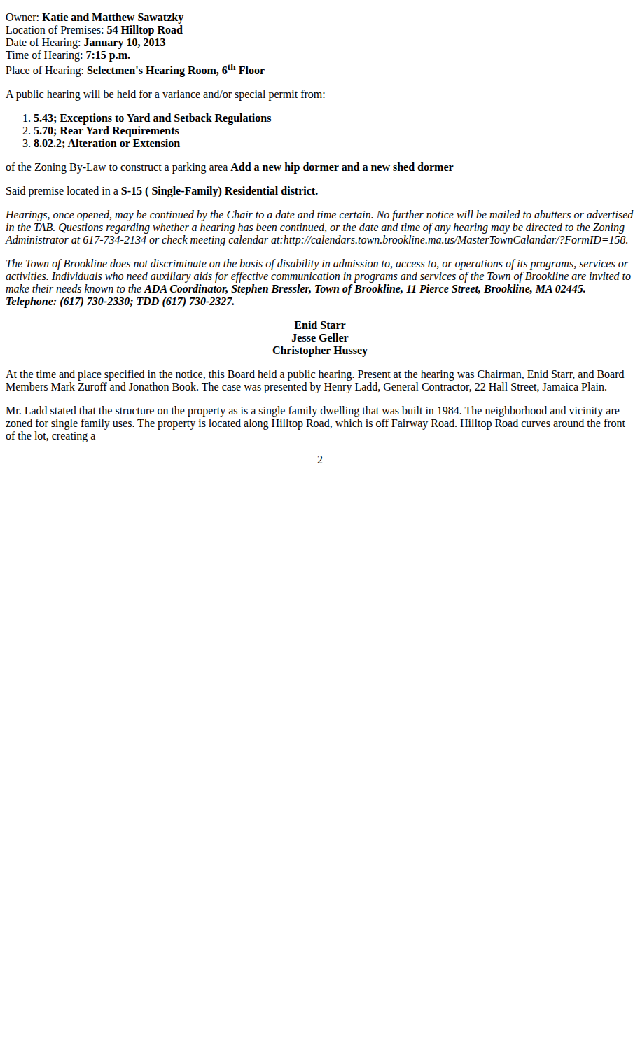Owner: Katie and Matthew Sawatzky
Location of Premises: 54 Hilltop Road
Date of Hearing: January 10, 2013
Time of Hearing: 7:15 p.m.
Place of Hearing: Selectmen's Hearing Room, 6th Floor
A public hearing will be held for a variance and/or special permit from:
5.43; Exceptions to Yard and Setback Regulations
5.70; Rear Yard Requirements
8.02.2; Alteration or Extension
of the Zoning By-Law to construct a parking area Add a new hip dormer and a new shed dormer
Said premise located in a S-15 ( Single-Family) Residential district.
Hearings, once opened, may be continued by the Chair to a date and time certain. No further notice will be mailed to abutters or advertised in the TAB. Questions regarding whether a hearing has been continued, or the date and time of any hearing may be directed to the Zoning Administrator at 617-734-2134 or check meeting calendar at:http://calendars.town.brookline.ma.us/MasterTownCalandar/?FormID=158.
The Town of Brookline does not discriminate on the basis of disability in admission to, access to, or operations of its programs, services or activities. Individuals who need auxiliary aids for effective communication in programs and services of the Town of Brookline are invited to make their needs known to the ADA Coordinator, Stephen Bressler, Town of Brookline, 11 Pierce Street, Brookline, MA 02445. Telephone: (617) 730-2330; TDD (617) 730-2327.
Enid Starr
Jesse Geller
Christopher Hussey
At the time and place specified in the notice, this Board held a public hearing. Present at the hearing was Chairman, Enid Starr, and Board Members Mark Zuroff and Jonathon Book. The case was presented by Henry Ladd, General Contractor, 22 Hall Street, Jamaica Plain.
Mr. Ladd stated that the structure on the property as is a single family dwelling that was built in 1984. The neighborhood and vicinity are zoned for single family uses. The property is located along Hilltop Road, which is off Fairway Road. Hilltop Road curves around the front of the lot, creating a
2